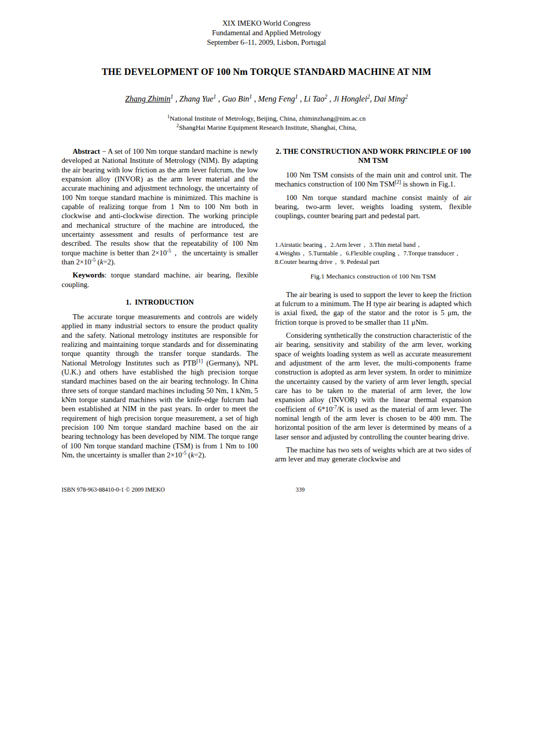XIX IMEKO World Congress
Fundamental and Applied Metrology
September 6–11, 2009, Lisbon, Portugal
THE DEVELOPMENT OF 100 Nm TORQUE STANDARD MACHINE AT NIM
Zhang Zhimin1 , Zhang Yue1 , Guo Bin1 , Meng Feng1 , Li Tao2 , Ji Honglei2, Dai Ming2
1National Institute of Metrology, Beijing, China, zhiminzhang@nim.ac.cn
2ShangHai Marine Equipment Research Institute, Shanghai, China,
Abstract − A set of 100 Nm torque standard machine is newly developed at National Institute of Metrology (NIM). By adapting the air bearing with low friction as the arm lever fulcrum, the low expansion alloy (INVOR) as the arm lever material and the accurate machining and adjustment technology, the uncertainty of 100 Nm torque standard machine is minimized. This machine is capable of realizing torque from 1 Nm to 100 Nm both in clockwise and anti-clockwise direction. The working principle and mechanical structure of the machine are introduced, the uncertainty assessment and results of performance test are described. The results show that the repeatability of 100 Nm torque machine is better than 2×10-5， the uncertainty is smaller than 2×10-5 (k=2).
Keywords: torque standard machine, air bearing, flexible coupling.
1. INTRODUCTION
The accurate torque measurements and controls are widely applied in many industrial sectors to ensure the product quality and the safety. National metrology institutes are responsible for realizing and maintaining torque standards and for disseminating torque quantity through the transfer torque standards. The National Metrology Institutes such as PTB[1] (Germany), NPL (U.K.) and others have established the high precision torque standard machines based on the air bearing technology. In China three sets of torque standard machines including 50 Nm, 1 kNm, 5 kNm torque standard machines with the knife-edge fulcrum had been established at NIM in the past years. In order to meet the requirement of high precision torque measurement, a set of high precision 100 Nm torque standard machine based on the air bearing technology has been developed by NIM. The torque range of 100 Nm torque standard machine (TSM) is from 1 Nm to 100 Nm, the uncertainty is smaller than 2×10-5 (k=2).
2. THE CONSTRUCTION AND WORK PRINCIPLE OF 100 Nm TSM
100 Nm TSM consists of the main unit and control unit. The mechanics construction of 100 Nm TSM[2] is shown in Fig.1.
100 Nm torque standard machine consist mainly of air bearing, two-arm lever, weights loading system, flexible couplings, counter bearing part and pedestal part.
1.Airstatic bearing， 2.Arm lever， 3.Thin metal band，
4.Weights， 5.Turntable， 6.Flexible coupling， 7.Torque transducer， 8.Couter bearing drive， 9. Pedestal part
Fig.1 Mechanics construction of 100 Nm TSM
The air bearing is used to support the lever to keep the friction at fulcrum to a minimum. The H type air bearing is adapted which is axial fixed, the gap of the stator and the rotor is 5 μm, the friction torque is proved to be smaller than 11 μNm.
Considering synthetically the construction characteristic of the air bearing, sensitivity and stability of the arm lever, working space of weights loading system as well as accurate measurement and adjustment of the arm lever, the multi-components frame construction is adopted as arm lever system. In order to minimize the uncertainty caused by the variety of arm lever length, special care has to be taken to the material of arm lever, the low expansion alloy (INVOR) with the linear thermal expansion coefficient of 6*10-7/K is used as the material of arm lever. The nominal length of the arm lever is chosen to be 400 mm. The horizontal position of the arm lever is determined by means of a laser sensor and adjusted by controlling the counter bearing drive.
The machine has two sets of weights which are at two sides of arm lever and may generate clockwise and
ISBN 978-963-88410-0-1 © 2009 IMEKO 339